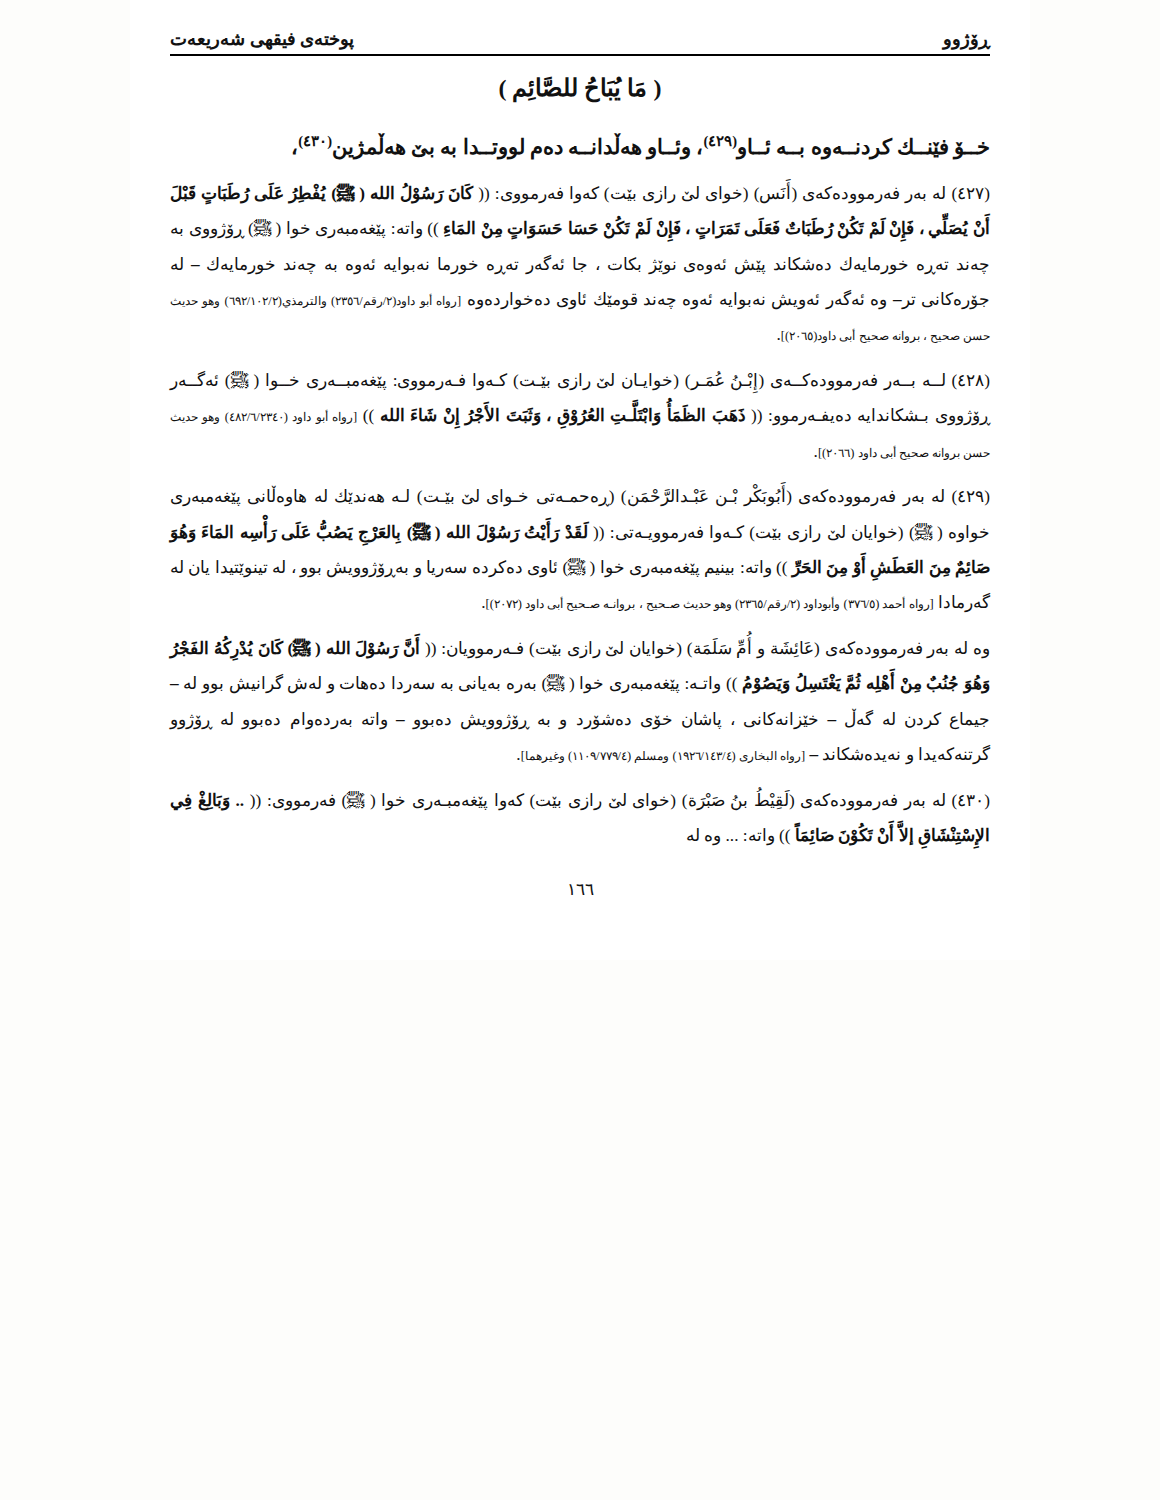ڕۆژوو
پوختەی فیقهی شەریعەت
( مَا يُبَاحُ للصَّائِم )
خــۆ فێنــك كردنــەوە بــە ئــاو(٤٢٩)، وئــاو هەڵدانــە دەم لووتــدا بە بێ هەڵمژین(٤٣٠)،
(٤٢٧) لە بەر فەرموودەكەی (أَنَس) (خوای لێ رازی بێت) كەوا فەرمووی: (( كَانَ رَسُوْلُ الله ( ﷺ) يُفْطِرُ عَلَى رُطَبَاتٍ قَبْلَ أَنْ يُصَلِّي ، فَإِنْ لَمْ تَكُنْ رُطَبَاتٌ فَعَلَى تَمَرَاتٍ ، فَإِنْ لَمْ تَكُنْ حَسَا حَسَوَاتٍ مِنْ المَاءِ )) واتە: پێغەمبەری خوا ( ﷺ) ڕۆژووی بە چەند تەڕە خورمایەك دەشكاند پێش ئەوەی نوێژ بكات ، جا ئەگەر تەڕە خورما نەبوایە ئەوە بە چەند خورمایەك – لە جۆرەكانی تر– وە ئەگەر ئەویش نەبوایە ئەوە چەند قومێك ئاوی دەخواردەوە [رواه أبو داود(٢/رقم/٢٣٥٦) والترمذي(٦٩٢/١٠٢/٢) وهو حديث حسن صحيح ، بروانه صحيح أبى داود(٢٠٦٥)].
(٤٢٨) لــە بــەر فەرموودەكــەی (إِبْـنُ عُمَـر) (خوایـان لێ رازی بێـت) كـەوا فـەرمووی: پێغەمبــەری خــوا ( ﷺ) ئەگــەر ڕۆژووی بـشكاندایە دەیفـەرموو: (( ذَهَبَ الظَمَأُ وَابْتَلَّـتِ العُرُوْقِ ، وَثَبَتَ الأَجْرُ إِنْ شَاءَ الله )) [رواه أبو داود (٤٨٢/٦/٢٣٤٠) وهو حديث حسن بروانه صحيح أبى داود (٢٠٦٦)].
(٤٢٩) لە بەر فەرموودەكەی (أَبُوبَكْر بْـن عَبْـدالرَّحْمَن) (ڕەحمـەتی خـوای لێ بێـت) لـە هەندێك لە هاوەڵانی پێغەمبەری خواوە ( ﷺ) (خوایان لێ رازی بێت) كـەوا فەرموویـەتی: (( لَقَدْ رَأَيْتُ رَسُوْلَ الله ( ﷺ) بِالعَرْجِ يَصُبُّ عَلَى رَأْسِه المَاءَ وَهُوَ صَائِمٌ مِنَ العَطَشِ أَوْ مِنَ الحَرِّ )) واتە: بینیم پێغەمبەری خوا ( ﷺ) ئاوی دەكردە سەریا و بەڕۆژوویش بوو ، لە تینوێتیدا یان لە گەرمادا [رواه أحمد (٣٧٦/٥) وأبوداود (٢/رقم/٢٣٦٥) وهو حديث صـحيح ، بروانـه صـحيح أبى داود (٢٠٧٢)].
وە لە بەر فەرموودەكەی (عَائِشَة و أُمِّ سَلَمَة) (خوایان لێ رازی بێت) فـەرموویان: (( أَنَّ رَسُوْلَ الله ( ﷺ) كَانَ يُدْرِكُهُ الفَجْرُ وَهُوَ جُنُبٌ مِنْ أَهْلِه ثُمَّ يَغْتَسِلُ وَيَصُوْمُ )) واتـە: پێغەمبەری خوا ( ﷺ) بەرە بەیانی بە سەردا دەهات و لەش گرانیش بوو لە – جیماع كردن لە گەڵ – خێزانەكانی ، پاشان خۆی دەشۆرد و بە ڕۆژوویش دەبوو – واتە بەردەوام دەبوو لە ڕۆژوو گرتنەكەیدا و نەیدەشكاند – [رواه البخاری (١٩٢٦/١٤٣/٤) ومسلم (١١٠٩/٧٧٩/٤) وغيرهما].
(٤٣٠) لە بەر فەرموودەكەی (لَقِيْطُ بنُ صَبْرَة) (خوای لێ رازی بێت) كەوا پێغەمبـەری خوا ( ﷺ) فەرمووی: (( .. وَبَالِغْ فِي الإِسْتِنْشَاقِ إلاَّ أَنْ تَكُوْنَ صَائِمَاً )) واتە: ... وە لە
١٦٦